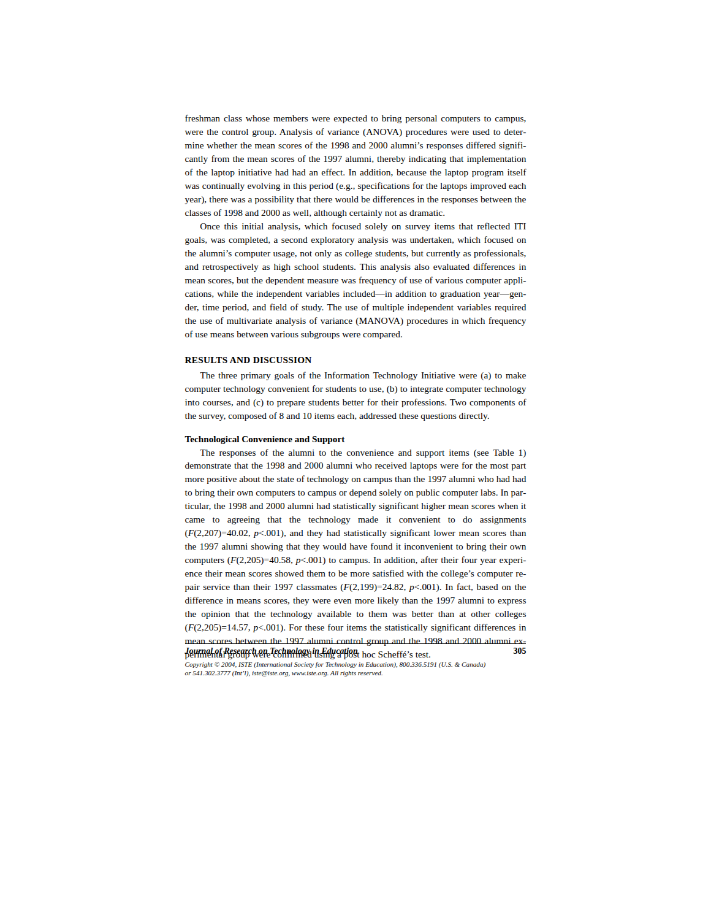freshman class whose members were expected to bring personal computers to campus, were the control group. Analysis of variance (ANOVA) procedures were used to determine whether the mean scores of the 1998 and 2000 alumni’s responses differed significantly from the mean scores of the 1997 alumni, thereby indicating that implementation of the laptop initiative had had an effect. In addition, because the laptop program itself was continually evolving in this period (e.g., specifications for the laptops improved each year), there was a possibility that there would be differences in the responses between the classes of 1998 and 2000 as well, although certainly not as dramatic.
Once this initial analysis, which focused solely on survey items that reflected ITI goals, was completed, a second exploratory analysis was undertaken, which focused on the alumni’s computer usage, not only as college students, but currently as professionals, and retrospectively as high school students. This analysis also evaluated differences in mean scores, but the dependent measure was frequency of use of various computer applications, while the independent variables included—in addition to graduation year—gender, time period, and field of study. The use of multiple independent variables required the use of multivariate analysis of variance (MANOVA) procedures in which frequency of use means between various subgroups were compared.
RESULTS AND DISCUSSION
The three primary goals of the Information Technology Initiative were (a) to make computer technology convenient for students to use, (b) to integrate computer technology into courses, and (c) to prepare students better for their professions. Two components of the survey, composed of 8 and 10 items each, addressed these questions directly.
Technological Convenience and Support
The responses of the alumni to the convenience and support items (see Table 1) demonstrate that the 1998 and 2000 alumni who received laptops were for the most part more positive about the state of technology on campus than the 1997 alumni who had had to bring their own computers to campus or depend solely on public computer labs. In particular, the 1998 and 2000 alumni had statistically significant higher mean scores when it came to agreeing that the technology made it convenient to do assignments (F(2,207)=40.02, p<.001), and they had statistically significant lower mean scores than the 1997 alumni showing that they would have found it inconvenient to bring their own computers (F(2,205)=40.58, p<.001) to campus. In addition, after their four year experience their mean scores showed them to be more satisfied with the college’s computer repair service than their 1997 classmates (F(2,199)=24.82, p<.001). In fact, based on the difference in means scores, they were even more likely than the 1997 alumni to express the opinion that the technology available to them was better than at other colleges (F(2,205)=14.57, p<.001). For these four items the statistically significant differences in mean scores between the 1997 alumni control group and the 1998 and 2000 alumni experimental group were confirmed using a post hoc Scheffé’s test.
Journal of Research on Technology in Education 305
Copyright © 2004, ISTE (International Society for Technology in Education), 800.336.5191 (U.S. & Canada)
or 541.302.3777 (Int’l), iste@iste.org, www.iste.org. All rights reserved.